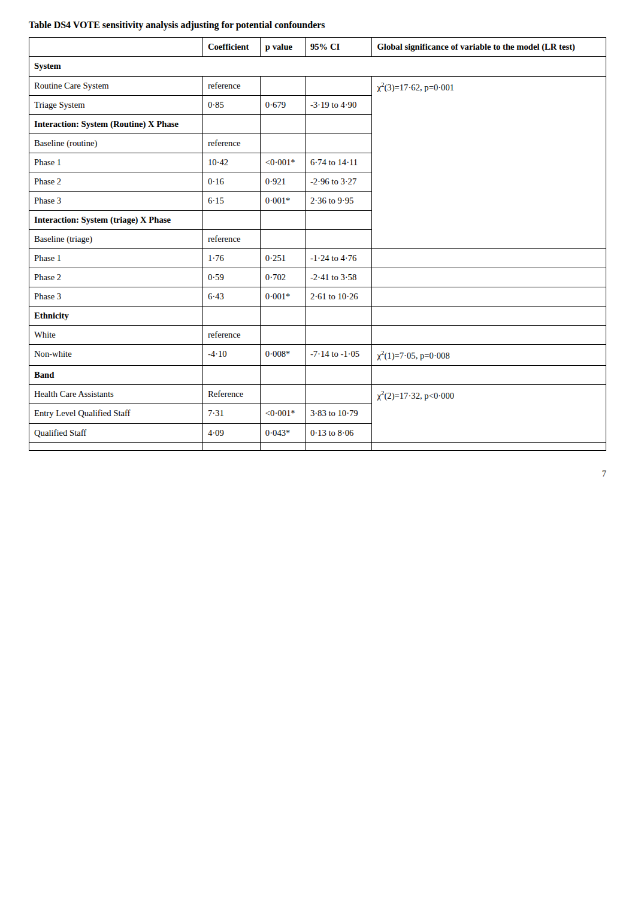Table DS4 VOTE sensitivity analysis adjusting for potential confounders
| | Coefficient | p value | 95% CI | Global significance of variable to the model (LR test) |
| --- | --- | --- | --- | --- |
| System |
| Routine Care System | reference | | | χ 2 (3)=17·62, p=0·001 |
| Triage System | 0·85 | 0·679 | -3·19 to 4·90 |
| Interaction: System (Routine) X Phase | | | |
| Baseline (routine) | reference | | |
| Phase 1 | 10·42 | <0·001* | 6·74 to 14·11 |
| Phase 2 | 0·16 | 0·921 | -2·96 to 3·27 |
| Phase 3 | 6·15 | 0·001* | 2·36 to 9·95 |
| Interaction: System (triage) X Phase | | | |
| Baseline (triage) | reference | | |
| Phase 1 | 1·76 | 0·251 | -1·24 to 4·76 | |
| Phase 2 | 0·59 | 0·702 | -2·41 to 3·58 | |
| Phase 3 | 6·43 | 0·001* | 2·61 to 10·26 | |
| Ethnicity | | | | |
| White | reference | | | |
| Non-white | -4·10 | 0·008* | -7·14 to -1·05 | χ 2 (1)=7·05, p=0·008 |
| Band | | | | |
| Health Care Assistants | Reference | | | χ 2 (2)=17·32, p<0·000 |
| Entry Level Qualified Staff | 7·31 | <0·001* | 3·83 to 10·79 |
| Qualified Staff | 4·09 | 0·043* | 0·13 to 8·06 |
7